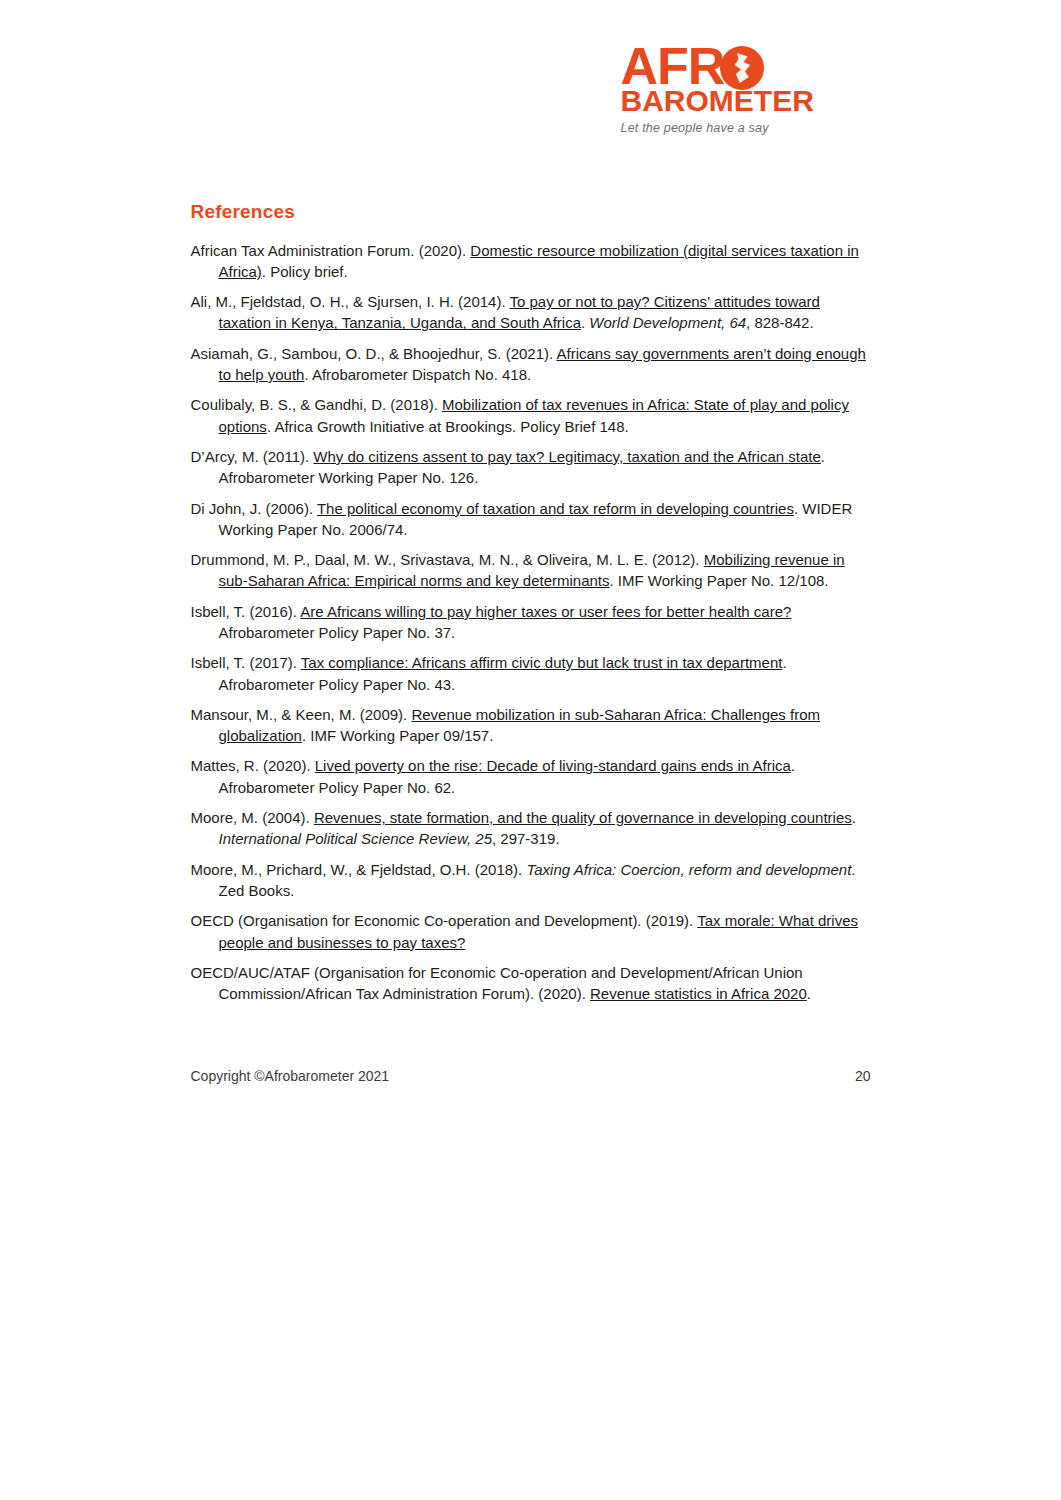AFR BAROMETER Let the people have a say
References
African Tax Administration Forum. (2020). Domestic resource mobilization (digital services taxation in Africa). Policy brief.
Ali, M., Fjeldstad, O. H., & Sjursen, I. H. (2014). To pay or not to pay? Citizens’ attitudes toward taxation in Kenya, Tanzania, Uganda, and South Africa. World Development, 64, 828-842.
Asiamah, G., Sambou, O. D., & Bhoojedhur, S. (2021). Africans say governments aren’t doing enough to help youth. Afrobarometer Dispatch No. 418.
Coulibaly, B. S., & Gandhi, D. (2018). Mobilization of tax revenues in Africa: State of play and policy options. Africa Growth Initiative at Brookings. Policy Brief 148.
D’Arcy, M. (2011). Why do citizens assent to pay tax? Legitimacy, taxation and the African state. Afrobarometer Working Paper No. 126.
Di John, J. (2006). The political economy of taxation and tax reform in developing countries. WIDER Working Paper No. 2006/74.
Drummond, M. P., Daal, M. W., Srivastava, M. N., & Oliveira, M. L. E. (2012). Mobilizing revenue in sub-Saharan Africa: Empirical norms and key determinants. IMF Working Paper No. 12/108.
Isbell, T. (2016). Are Africans willing to pay higher taxes or user fees for better health care? Afrobarometer Policy Paper No. 37.
Isbell, T. (2017). Tax compliance: Africans affirm civic duty but lack trust in tax department. Afrobarometer Policy Paper No. 43.
Mansour, M., & Keen, M. (2009). Revenue mobilization in sub-Saharan Africa: Challenges from globalization. IMF Working Paper 09/157.
Mattes, R. (2020). Lived poverty on the rise: Decade of living-standard gains ends in Africa. Afrobarometer Policy Paper No. 62.
Moore, M. (2004). Revenues, state formation, and the quality of governance in developing countries. International Political Science Review, 25, 297-319.
Moore, M., Prichard, W., & Fjeldstad, O.H. (2018). Taxing Africa: Coercion, reform and development. Zed Books.
OECD (Organisation for Economic Co-operation and Development). (2019). Tax morale: What drives people and businesses to pay taxes?
OECD/AUC/ATAF (Organisation for Economic Co-operation and Development/African Union Commission/African Tax Administration Forum). (2020). Revenue statistics in Africa 2020.
Copyright ©Afrobarometer 2021 20